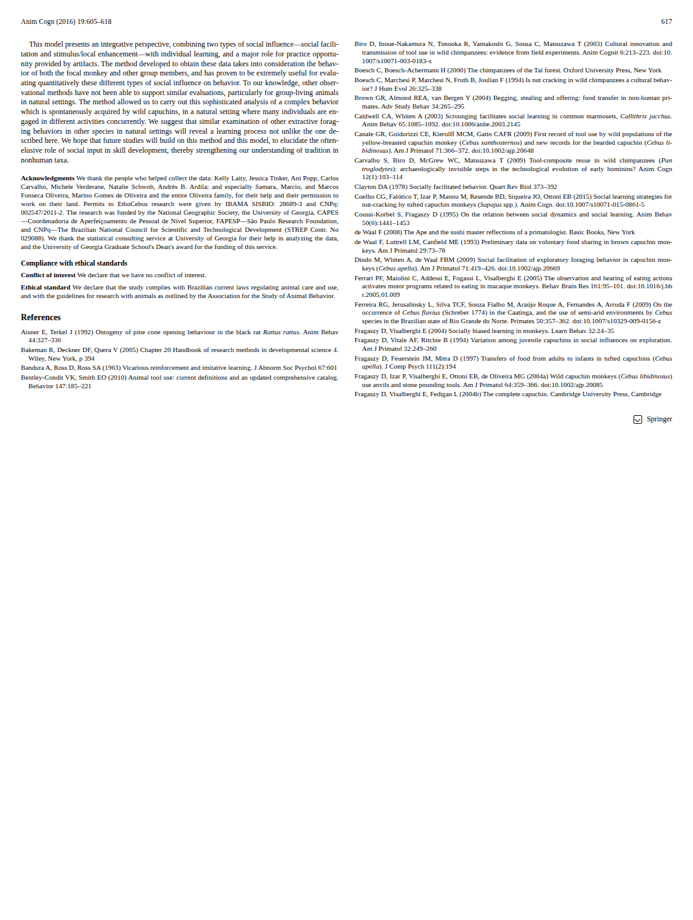Anim Cogn (2016) 19:605–618 617
This model presents an integrative perspective, combining two types of social influence—social facilitation and stimulus/local enhancement—with individual learning, and a major role for practice opportunity provided by artifacts. The method developed to obtain these data takes into consideration the behavior of both the focal monkey and other group members, and has proven to be extremely useful for evaluating quantitatively these different types of social influence on behavior. To our knowledge, other observational methods have not been able to support similar evaluations, particularly for group-living animals in natural settings. The method allowed us to carry out this sophisticated analysis of a complex behavior which is spontaneously acquired by wild capuchins, in a natural setting where many individuals are engaged in different activities concurrently. We suggest that similar examination of other extractive foraging behaviors in other species in natural settings will reveal a learning process not unlike the one described here. We hope that future studies will build on this method and this model, to elucidate the often-elusive role of social input in skill development, thereby strengthening our understanding of tradition in nonhuman taxa.
Acknowledgments We thank the people who helped collect the data: Kelly Laity, Jessica Tinker, Ani Popp, Carlos Carvalho, Michele Verderane, Natalie Schwob, Andrès B. Ardila; and especially Samara, Marcio, and Marcos Fonseca Oliveira, Marino Gomes de Oliveira and the entire Oliveira family, for their help and their permission to work on their land. Permits to EthoCebus research were given by IBAMA SISBIO: 28689-3 and CNPq: 002547/2011-2. The research was funded by the National Geographic Society, the University of Georgia, CAPES—Coordenadoria de Aperfeiçoamento de Pessoal de Nível Superior, FAPESP—São Paulo Research Foundation, and CNPq—The Brazilian National Council for Scientific and Technological Development (STREP Contr. No 029088). We thank the statistical consulting service at University of Georgia for their help in analyzing the data, and the University of Georgia Graduate School's Dean's award for the funding of this service.
Compliance with ethical standards
Conflict of interest We declare that we have no conflict of interest.
Ethical standard We declare that the study complies with Brazilian current laws regulating animal care and use, and with the guidelines for research with animals as outlined by the Association for the Study of Animal Behavior.
References
Aisner E, Terkel J (1992) Ontogeny of pine cone opening behaviour in the black rat Rattus rattus. Anim Behav 44:327–336
Bakeman R, Deckner DF, Quera V (2005) Chapter 20 Handbook of research methods in developmental science 4. Wiley, New York, p 394
Bandura A, Ross D, Ross SA (1963) Vicarious reinforcement and imitative learning. J Abnorm Soc Psychol 67:601
Bentley-Condit VK, Smith EO (2010) Animal tool use: current definitions and an updated comprehensive catalog. Behavior 147:185–221
Biro D, Inoue-Nakamura N, Tonooka R, Yamakoshi G, Sousa C, Matsuzawa T (2003) Cultural innovation and transmission of tool use in wild chimpanzees: evidence from field experiments. Anim Cognit 6:213–223. doi:10.1007/s10071-003-0183-x
Boesch C, Boesch-Achermann H (2000) The chimpanzees of the Taï forest. Oxford University Press, New York
Boesch C, Marchesi P, Marchesi N, Fruth B, Joulian F (1994) Is nut cracking in wild chimpanzees a cultural behavior? J Hum Evol 26:325–338
Brown GR, Almond REA, van Bergen Y (2004) Begging, stealing and offering: food transfer in non-human primates. Adv Study Behav 34:265–295
Caldwell CA, Whiten A (2003) Scrounging facilitates social learning in common marmosets, Callithrix jacchus. Anim Behav 65:1085–1092. doi:10.1006/anbe.2003.2145
Canale GR, Guidorizzi CE, Kierulff MCM, Gatto CAFR (2009) First record of tool use by wild populations of the yellow-breasted capuchin monkey (Cebus xanthosternos) and new records for the bearded capuchin (Cebus libidinosus). Am J Primatol 71:366–372. doi:10.1002/ajp.20648
Carvalho S, Biro D, McGrew WC, Matsuzawa T (2009) Tool-composite reuse in wild chimpanzees (Pan troglodytes): archaeologically invisible steps in the technological evolution of early hominins? Anim Cogn 12(1):103–114
Clayton DA (1978) Socially facilitated behavior. Quart Rev Biol 373–392
Coelho CG, Falótico T, Izar P, Mannu M, Resende BD, Siqueira JO, Ottoni EB (2015) Social learning strategies for nut-cracking by tufted capuchin monkeys (Sapajus spp.). Anim Cogn. doi:10.1007/s10071-015-0861-5
Coussi-Korbel S, Fragaszy D (1995) On the relation between social dynamics and social learning. Anim Behav 50(6):1441–1453
de Waal F (2008) The Ape and the sushi master reflections of a primatologist. Basic Books, New York
de Waal F, Luttrell LM, Canfield ME (1993) Preliminary data on voluntary food sharing in brown capuchin monkeys. Am J Primatol 29:73–78
Dindo M, Whiten A, de Waal FBM (2009) Social facilitation of exploratory foraging behavior in capuchin monkeys (Cebus apella). Am J Primatol 71:419–426. doi:10.1002/ajp.20669
Ferrari PF, Maiolini C, Addessi E, Fogassi L, Visalberghi E (2005) The observation and hearing of eating actions activates motor programs related to eating in macaque monkeys. Behav Brain Res 161:95–101. doi:10.1016/j.bbr.2005.01.009
Ferreira RG, Jerusalinsky L, Silva TCF, Souza Fialho M, Araújo Roque A, Fernandes A, Arruda F (2009) On the occurrence of Cebus flavius (Schreber 1774) in the Caatinga, and the use of semi-arid environments by Cebus species in the Brazilian state of Rio Grande do Norte. Primates 50:357–362. doi:10.1007/s10329-009-0156-z
Fragaszy D, Visalberghi E (2004) Socially biased learning in monkeys. Learn Behav 32:24–35
Fragaszy D, Vitale AF, Ritchie B (1994) Variation among juvenile capuchins in social influences on exploration. Am J Primatol 32:249–260
Fragaszy D, Feuerstein JM, Mitra D (1997) Transfers of food from adults to infants in tufted capuchins (Cebus apella). J Comp Psych 111(2):194
Fragaszy D, Izar P, Visalberghi E, Ottoni EB, de Oliveira MG (2004a) Wild capuchin monkeys (Cebus libidinosus) use anvils and stone pounding tools. Am J Primatol 64:359–366. doi:10.1002/ajp.20085
Fragaszy D, Visalberghi E, Fedigan L (2004b) The complete capuchin. Cambridge University Press, Cambridge
Springer